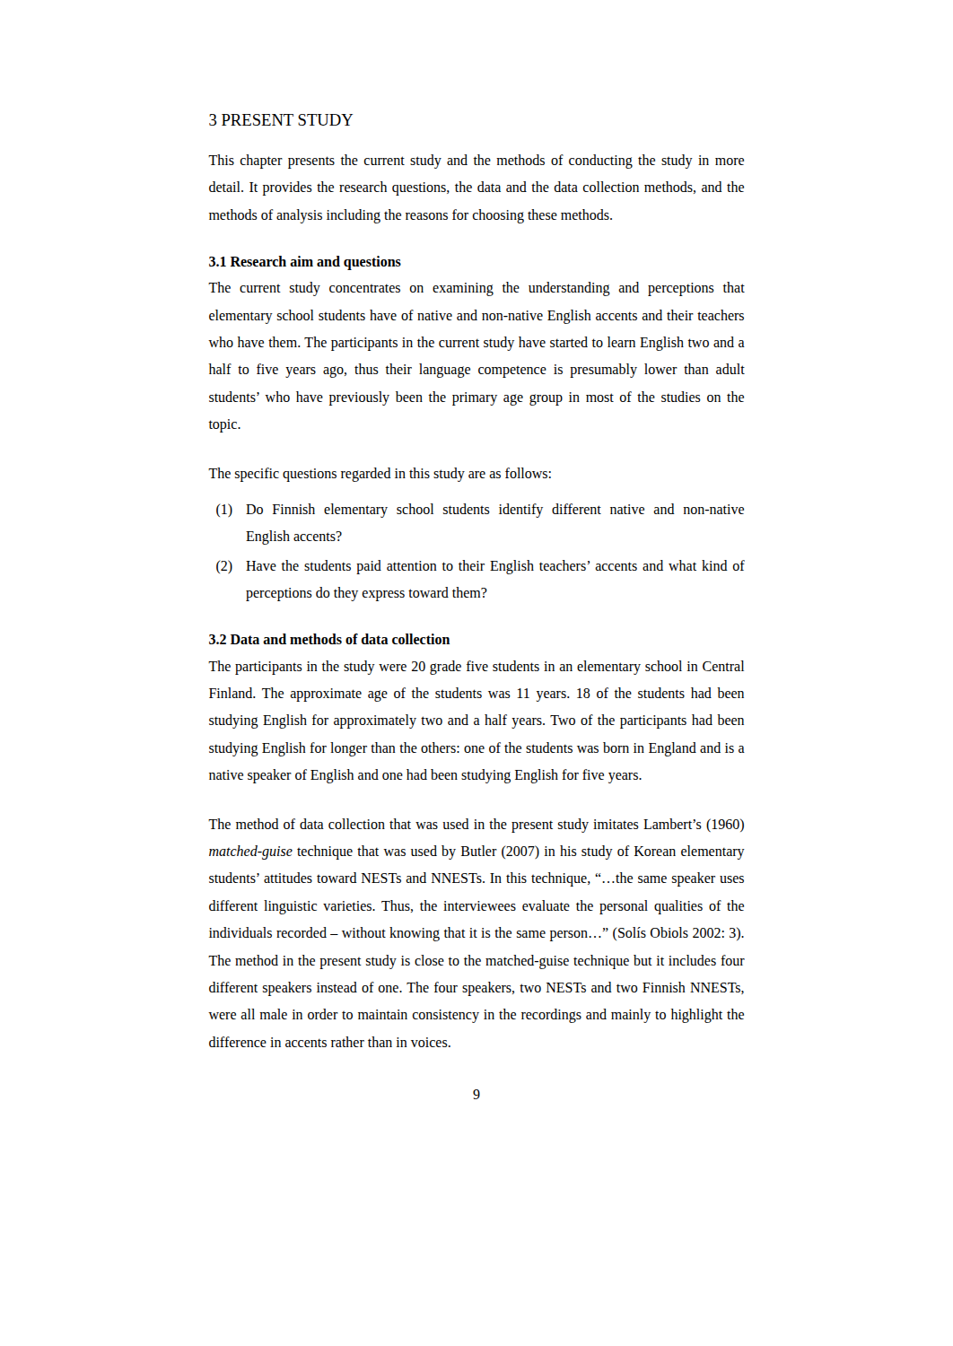3 PRESENT STUDY
This chapter presents the current study and the methods of conducting the study in more detail. It provides the research questions, the data and the data collection methods, and the methods of analysis including the reasons for choosing these methods.
3.1 Research aim and questions
The current study concentrates on examining the understanding and perceptions that elementary school students have of native and non-native English accents and their teachers who have them. The participants in the current study have started to learn English two and a half to five years ago, thus their language competence is presumably lower than adult students’ who have previously been the primary age group in most of the studies on the topic.
The specific questions regarded in this study are as follows:
(1) Do Finnish elementary school students identify different native and non-native English accents?
(2) Have the students paid attention to their English teachers’ accents and what kind of perceptions do they express toward them?
3.2 Data and methods of data collection
The participants in the study were 20 grade five students in an elementary school in Central Finland. The approximate age of the students was 11 years. 18 of the students had been studying English for approximately two and a half years. Two of the participants had been studying English for longer than the others: one of the students was born in England and is a native speaker of English and one had been studying English for five years.
The method of data collection that was used in the present study imitates Lambert’s (1960) matched-guise technique that was used by Butler (2007) in his study of Korean elementary students’ attitudes toward NESTs and NNESTs. In this technique, “…the same speaker uses different linguistic varieties. Thus, the interviewees evaluate the personal qualities of the individuals recorded – without knowing that it is the same person…” (Solís Obiols 2002: 3). The method in the present study is close to the matched-guise technique but it includes four different speakers instead of one. The four speakers, two NESTs and two Finnish NNESTs, were all male in order to maintain consistency in the recordings and mainly to highlight the difference in accents rather than in voices.
9